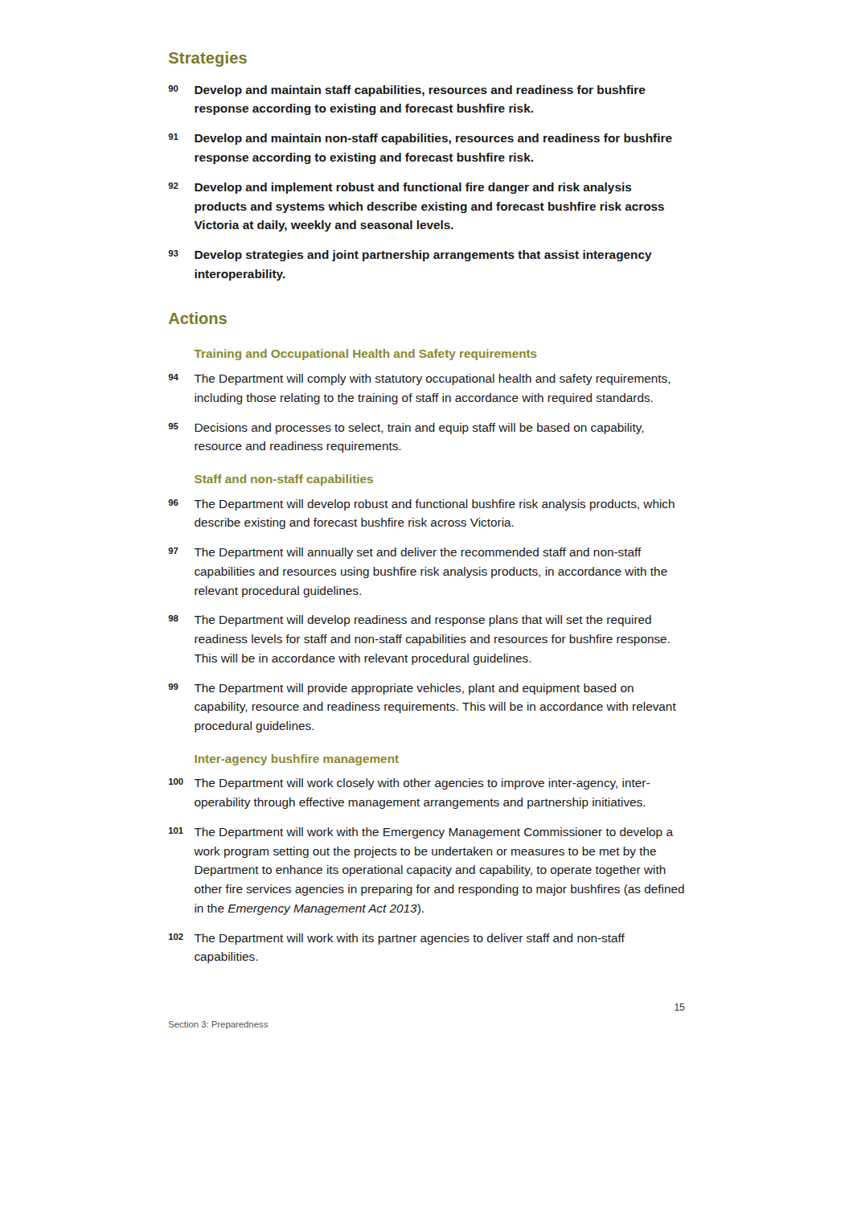Strategies
90 Develop and maintain staff capabilities, resources and readiness for bushfire response according to existing and forecast bushfire risk.
91 Develop and maintain non-staff capabilities, resources and readiness for bushfire response according to existing and forecast bushfire risk.
92 Develop and implement robust and functional fire danger and risk analysis products and systems which describe existing and forecast bushfire risk across Victoria at daily, weekly and seasonal levels.
93 Develop strategies and joint partnership arrangements that assist interagency interoperability.
Actions
Training and Occupational Health and Safety requirements
94 The Department will comply with statutory occupational health and safety requirements, including those relating to the training of staff in accordance with required standards.
95 Decisions and processes to select, train and equip staff will be based on capability, resource and readiness requirements.
Staff and non-staff capabilities
96 The Department will develop robust and functional bushfire risk analysis products, which describe existing and forecast bushfire risk across Victoria.
97 The Department will annually set and deliver the recommended staff and non-staff capabilities and resources using bushfire risk analysis products, in accordance with the relevant procedural guidelines.
98 The Department will develop readiness and response plans that will set the required readiness levels for staff and non-staff capabilities and resources for bushfire response. This will be in accordance with relevant procedural guidelines.
99 The Department will provide appropriate vehicles, plant and equipment based on capability, resource and readiness requirements. This will be in accordance with relevant procedural guidelines.
Inter-agency bushfire management
100 The Department will work closely with other agencies to improve inter-agency, inter-operability through effective management arrangements and partnership initiatives.
101 The Department will work with the Emergency Management Commissioner to develop a work program setting out the projects to be undertaken or measures to be met by the Department to enhance its operational capacity and capability, to operate together with other fire services agencies in preparing for and responding to major bushfires (as defined in the Emergency Management Act 2013).
102 The Department will work with its partner agencies to deliver staff and non-staff capabilities.
Section 3: Preparedness
15